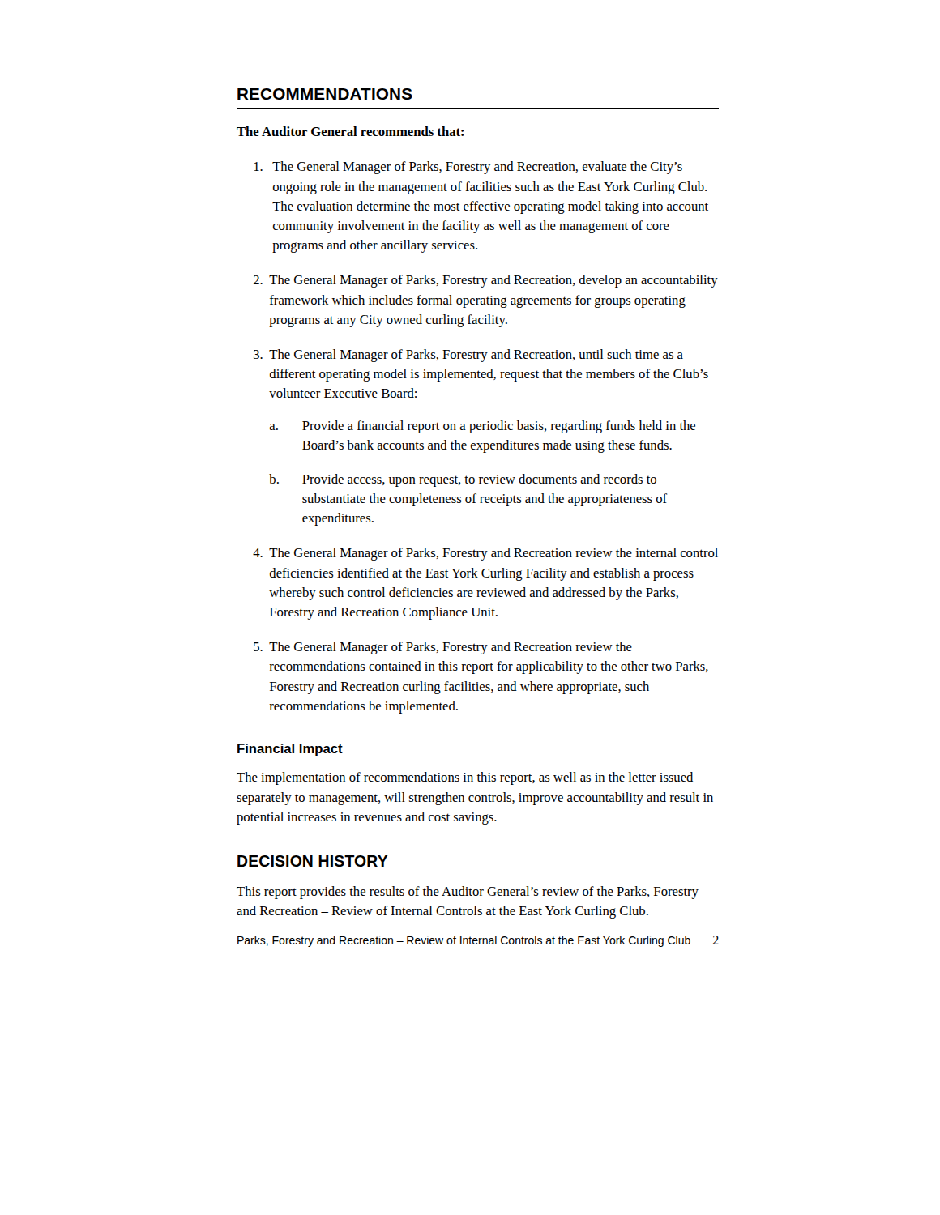RECOMMENDATIONS
The Auditor General recommends that:
1. The General Manager of Parks, Forestry and Recreation, evaluate the City’s ongoing role in the management of facilities such as the East York Curling Club. The evaluation determine the most effective operating model taking into account community involvement in the facility as well as the management of core programs and other ancillary services.
2. The General Manager of Parks, Forestry and Recreation, develop an accountability framework which includes formal operating agreements for groups operating programs at any City owned curling facility.
3. The General Manager of Parks, Forestry and Recreation, until such time as a different operating model is implemented, request that the members of the Club’s volunteer Executive Board:
a. Provide a financial report on a periodic basis, regarding funds held in the Board’s bank accounts and the expenditures made using these funds.
b. Provide access, upon request, to review documents and records to substantiate the completeness of receipts and the appropriateness of expenditures.
4. The General Manager of Parks, Forestry and Recreation review the internal control deficiencies identified at the East York Curling Facility and establish a process whereby such control deficiencies are reviewed and addressed by the Parks, Forestry and Recreation Compliance Unit.
5. The General Manager of Parks, Forestry and Recreation review the recommendations contained in this report for applicability to the other two Parks, Forestry and Recreation curling facilities, and where appropriate, such recommendations be implemented.
Financial Impact
The implementation of recommendations in this report, as well as in the letter issued separately to management, will strengthen controls, improve accountability and result in potential increases in revenues and cost savings.
DECISION HISTORY
This report provides the results of the Auditor General’s review of the Parks, Forestry and Recreation – Review of Internal Controls at the East York Curling Club.
Parks, Forestry and Recreation – Review of Internal Controls at the East York Curling Club 2